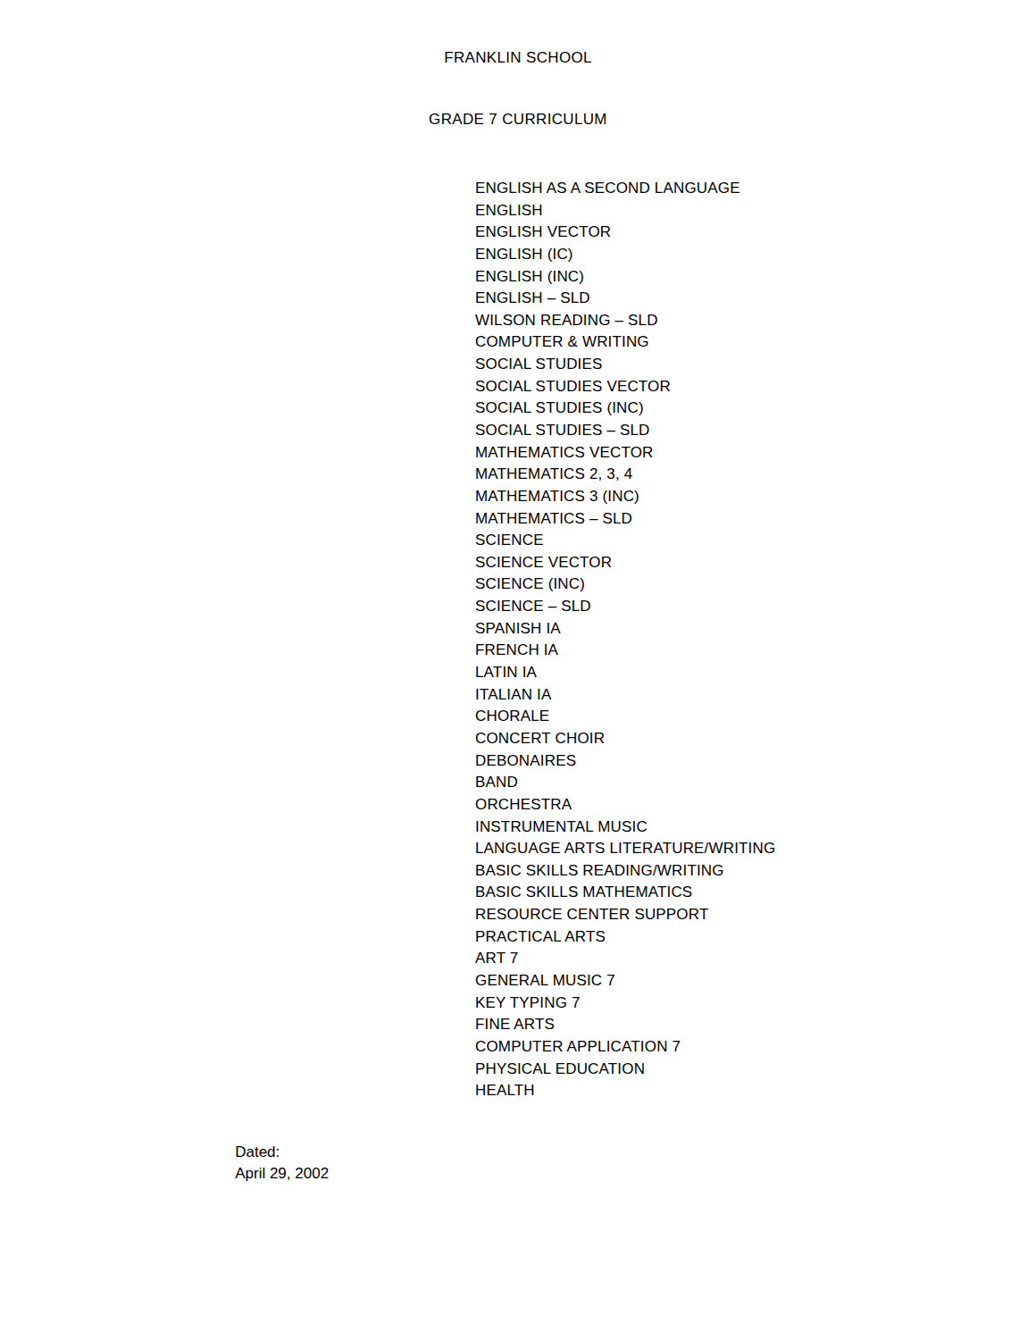FRANKLIN SCHOOL
GRADE 7 CURRICULUM
ENGLISH AS A SECOND LANGUAGE
ENGLISH
ENGLISH VECTOR
ENGLISH (IC)
ENGLISH (INC)
ENGLISH – SLD
WILSON READING – SLD
COMPUTER & WRITING
SOCIAL STUDIES
SOCIAL STUDIES VECTOR
SOCIAL STUDIES (INC)
SOCIAL STUDIES – SLD
MATHEMATICS VECTOR
MATHEMATICS 2, 3, 4
MATHEMATICS 3 (INC)
MATHEMATICS – SLD
SCIENCE
SCIENCE VECTOR
SCIENCE (INC)
SCIENCE – SLD
SPANISH IA
FRENCH IA
LATIN IA
ITALIAN IA
CHORALE
CONCERT CHOIR
DEBONAIRES
BAND
ORCHESTRA
INSTRUMENTAL MUSIC
LANGUAGE ARTS LITERATURE/WRITING
BASIC SKILLS READING/WRITING
BASIC SKILLS MATHEMATICS
RESOURCE CENTER SUPPORT
PRACTICAL ARTS
ART 7
GENERAL MUSIC 7
KEY TYPING 7
FINE ARTS
COMPUTER APPLICATION 7
PHYSICAL EDUCATION
HEALTH
Dated:
April 29, 2002